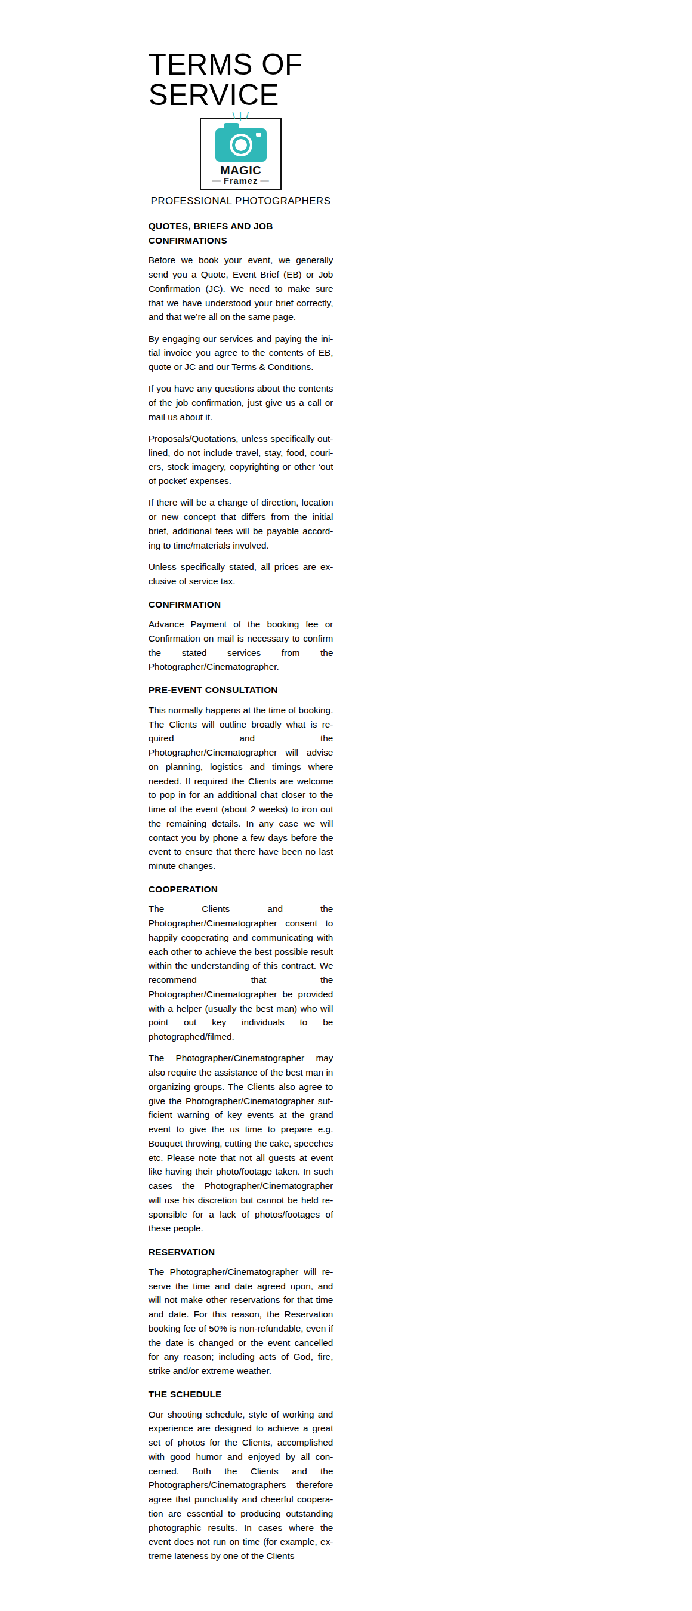TERMS OF SERVICE
\ | /
MAGIC Framez
PROFESSIONAL PHOTOGRAPHERS
QUOTES, BRIEFS AND JOB CONFIRMATIONS
Before we book your event, we generally send you a Quote, Event Brief (EB) or Job Confirmation (JC). We need to make sure that we have understood your brief correctly, and that we’re all on the same page.
By engaging our services and paying the initial invoice you agree to the contents of EB, quote or JC and our Terms & Conditions.
If you have any questions about the contents of the job confirmation, just give us a call or mail us about it.
Proposals/Quotations, unless specifically outlined, do not include travel, stay, food, couriers, stock imagery, copyrighting or other ‘out of pocket’ expenses.
If there will be a change of direction, location or new concept that differs from the initial brief, additional fees will be payable according to time/materials involved.
Unless specifically stated, all prices are exclusive of service tax.
CONFIRMATION
Advance Payment of the booking fee or Confirmation on mail is necessary to confirm the stated services from the Photographer/Cinematographer.
PRE-EVENT CONSULTATION
This normally happens at the time of booking. The Clients will outline broadly what is required and the Photographer/Cinematographer will advise on planning, logistics and timings where needed. If required the Clients are welcome to pop in for an additional chat closer to the time of the event (about 2 weeks) to iron out the remaining details. In any case we will contact you by phone a few days before the event to ensure that there have been no last minute changes.
COOPERATION
The Clients and the Photographer/Cinematographer consent to happily cooperating and communicating with each other to achieve the best possible result within the understanding of this contract. We recommend that the Photographer/Cinematographer be provided with a helper (usually the best man) who will point out key individuals to be photographed/filmed.
The Photographer/Cinematographer may also require the assistance of the best man in organizing groups. The Clients also agree to give the Photographer/Cinematographer sufficient warning of key events at the grand event to give the us time to prepare e.g. Bouquet throwing, cutting the cake, speeches etc. Please note that not all guests at event like having their photo/footage taken. In such cases the Photographer/Cinematographer will use his discretion but cannot be held responsible for a lack of photos/footages of these people.
RESERVATION
The Photographer/Cinematographer will reserve the time and date agreed upon, and will not make other reservations for that time and date. For this reason, the Reservation booking fee of 50% is non-refundable, even if the date is changed or the event cancelled for any reason; including acts of God, fire, strike and/or extreme weather.
THE SCHEDULE
Our shooting schedule, style of working and experience are designed to achieve a great set of photos for the Clients, accomplished with good humor and enjoyed by all concerned. Both the Clients and the Photographers/Cinematographers therefore agree that punctuality and cheerful cooperation are essential to producing outstanding photographic results. In cases where the event does not run on time (for example, extreme lateness by one of the Clients